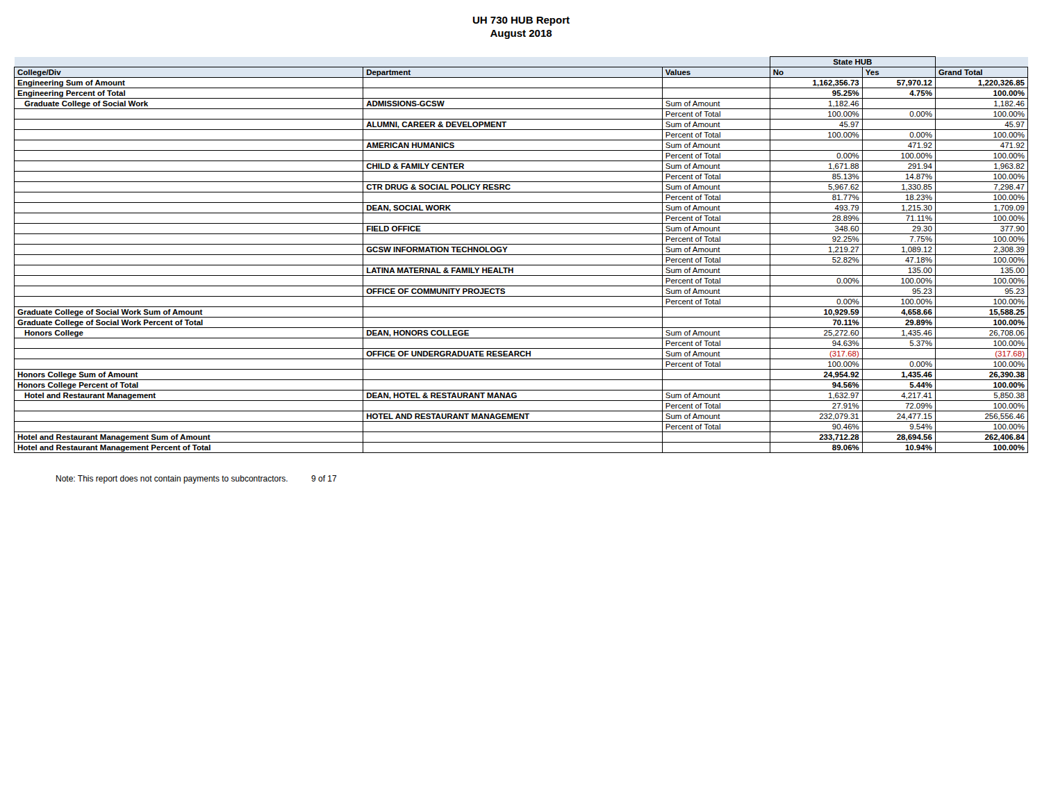UH 730 HUB Report
August 2018
| | | | State HUB | |
| --- | --- | --- | --- | --- |
| College/Div | Department | Values | No | Yes | Grand Total |
| Engineering Sum of Amount | | | 1,162,356.73 | 57,970.12 | 1,220,326.85 |
| Engineering Percent of Total | | | 95.25% | 4.75% | 100.00% |
| Graduate College of Social Work | ADMISSIONS-GCSW | Sum of Amount | 1,182.46 | | 1,182.46 |
| | | Percent of Total | 100.00% | 0.00% | 100.00% |
| | ALUMNI, CAREER & DEVELOPMENT | Sum of Amount | 45.97 | | 45.97 |
| | | Percent of Total | 100.00% | 0.00% | 100.00% |
| | AMERICAN HUMANICS | Sum of Amount | | 471.92 | 471.92 |
| | | Percent of Total | 0.00% | 100.00% | 100.00% |
| | CHILD & FAMILY CENTER | Sum of Amount | 1,671.88 | 291.94 | 1,963.82 |
| | | Percent of Total | 85.13% | 14.87% | 100.00% |
| | CTR DRUG & SOCIAL POLICY RESRC | Sum of Amount | 5,967.62 | 1,330.85 | 7,298.47 |
| | | Percent of Total | 81.77% | 18.23% | 100.00% |
| | DEAN, SOCIAL WORK | Sum of Amount | 493.79 | 1,215.30 | 1,709.09 |
| | | Percent of Total | 28.89% | 71.11% | 100.00% |
| | FIELD OFFICE | Sum of Amount | 348.60 | 29.30 | 377.90 |
| | | Percent of Total | 92.25% | 7.75% | 100.00% |
| | GCSW INFORMATION TECHNOLOGY | Sum of Amount | 1,219.27 | 1,089.12 | 2,308.39 |
| | | Percent of Total | 52.82% | 47.18% | 100.00% |
| | LATINA MATERNAL & FAMILY HEALTH | Sum of Amount | | 135.00 | 135.00 |
| | | Percent of Total | 0.00% | 100.00% | 100.00% |
| | OFFICE OF COMMUNITY PROJECTS | Sum of Amount | | 95.23 | 95.23 |
| | | Percent of Total | 0.00% | 100.00% | 100.00% |
| Graduate College of Social Work Sum of Amount | | | 10,929.59 | 4,658.66 | 15,588.25 |
| Graduate College of Social Work Percent of Total | | | 70.11% | 29.89% | 100.00% |
| Honors College | DEAN, HONORS COLLEGE | Sum of Amount | 25,272.60 | 1,435.46 | 26,708.06 |
| | | Percent of Total | 94.63% | 5.37% | 100.00% |
| | OFFICE OF UNDERGRADUATE RESEARCH | Sum of Amount | (317.68) | | (317.68) |
| | | Percent of Total | 100.00% | 0.00% | 100.00% |
| Honors College Sum of Amount | | | 24,954.92 | 1,435.46 | 26,390.38 |
| Honors College Percent of Total | | | 94.56% | 5.44% | 100.00% |
| Hotel and Restaurant Management | DEAN, HOTEL & RESTAURANT MANAG | Sum of Amount | 1,632.97 | 4,217.41 | 5,850.38 |
| | | Percent of Total | 27.91% | 72.09% | 100.00% |
| | HOTEL AND RESTAURANT MANAGEMENT | Sum of Amount | 232,079.31 | 24,477.15 | 256,556.46 |
| | | Percent of Total | 90.46% | 9.54% | 100.00% |
| Hotel and Restaurant Management Sum of Amount | | | 233,712.28 | 28,694.56 | 262,406.84 |
| Hotel and Restaurant Management Percent of Total | | | 89.06% | 10.94% | 100.00% |
Note: This report does not contain payments to subcontractors. 9 of 17